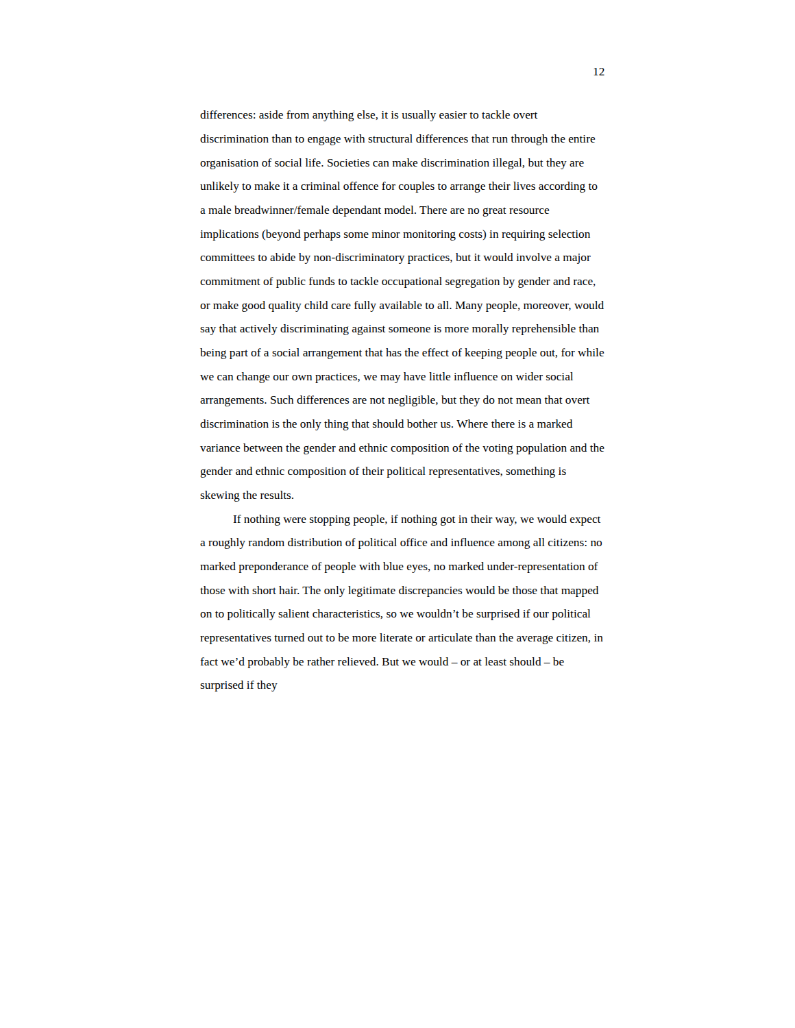12
differences: aside from anything else, it is usually easier to tackle overt discrimination than to engage with structural differences that run through the entire organisation of social life. Societies can make discrimination illegal, but they are unlikely to make it a criminal offence for couples to arrange their lives according to a male breadwinner/female dependant model. There are no great resource implications (beyond perhaps some minor monitoring costs) in requiring selection committees to abide by non-discriminatory practices, but it would involve a major commitment of public funds to tackle occupational segregation by gender and race, or make good quality child care fully available to all. Many people, moreover, would say that actively discriminating against someone is more morally reprehensible than being part of a social arrangement that has the effect of keeping people out, for while we can change our own practices, we may have little influence on wider social arrangements. Such differences are not negligible, but they do not mean that overt discrimination is the only thing that should bother us. Where there is a marked variance between the gender and ethnic composition of the voting population and the gender and ethnic composition of their political representatives, something is skewing the results.
If nothing were stopping people, if nothing got in their way, we would expect a roughly random distribution of political office and influence among all citizens: no marked preponderance of people with blue eyes, no marked under-representation of those with short hair. The only legitimate discrepancies would be those that mapped on to politically salient characteristics, so we wouldn’t be surprised if our political representatives turned out to be more literate or articulate than the average citizen, in fact we’d probably be rather relieved. But we would – or at least should – be surprised if they